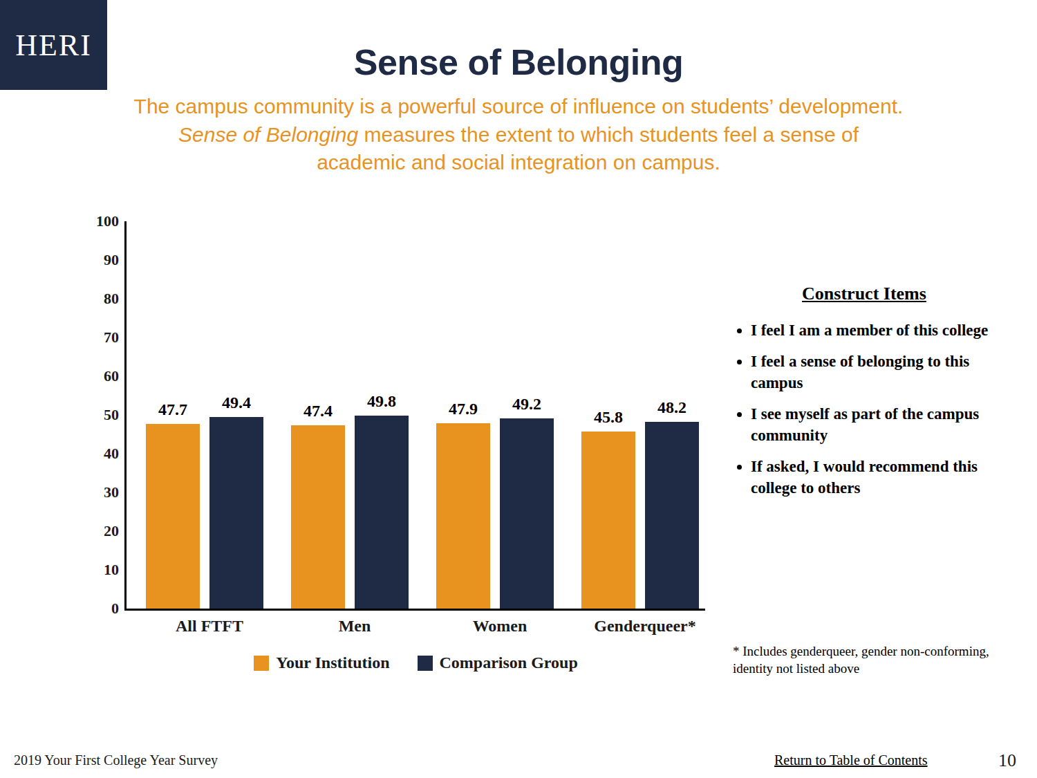HERI
Sense of Belonging
The campus community is a powerful source of influence on students’ development. Sense of Belonging measures the extent to which students feel a sense of academic and social integration on campus.
100
90
80
70
60
50
40
30
20
10
0
47.7
49.4
47.4
49.8
47.9
49.2
45.8
48.2
All FTFT Men Women Genderqueer*
Your Institution
Comparison Group
Construct Items
I feel I am a member of this college
I feel a sense of belonging to this campus
I see myself as part of the campus community
If asked, I would recommend this college to others
* Includes genderqueer, gender non-conforming, identity not listed above
2019 Your First College Year Survey
Return to Table of Contents
10